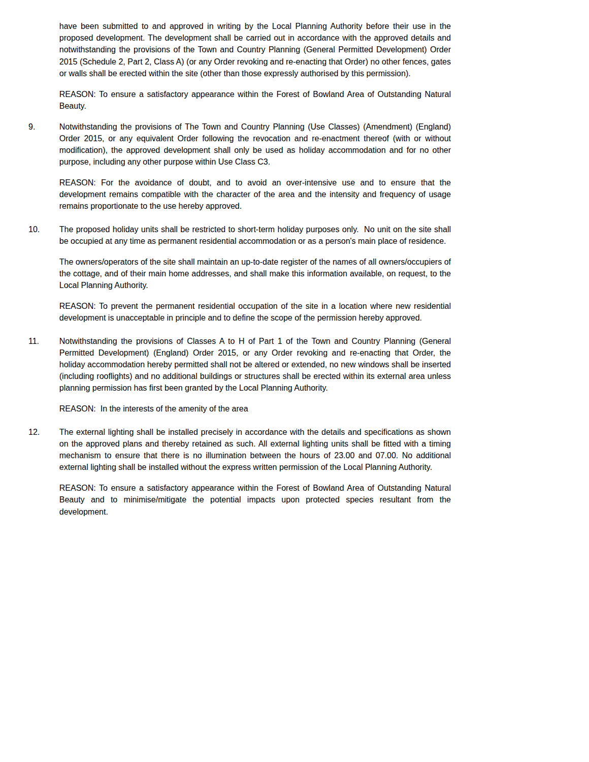have been submitted to and approved in writing by the Local Planning Authority before their use in the proposed development. The development shall be carried out in accordance with the approved details and notwithstanding the provisions of the Town and Country Planning (General Permitted Development) Order 2015 (Schedule 2, Part 2, Class A) (or any Order revoking and re-enacting that Order) no other fences, gates or walls shall be erected within the site (other than those expressly authorised by this permission).
REASON: To ensure a satisfactory appearance within the Forest of Bowland Area of Outstanding Natural Beauty.
9.
Notwithstanding the provisions of The Town and Country Planning (Use Classes) (Amendment) (England) Order 2015, or any equivalent Order following the revocation and re-enactment thereof (with or without modification), the approved development shall only be used as holiday accommodation and for no other purpose, including any other purpose within Use Class C3.
REASON: For the avoidance of doubt, and to avoid an over-intensive use and to ensure that the development remains compatible with the character of the area and the intensity and frequency of usage remains proportionate to the use hereby approved.
10.
The proposed holiday units shall be restricted to short-term holiday purposes only. No unit on the site shall be occupied at any time as permanent residential accommodation or as a person's main place of residence.
The owners/operators of the site shall maintain an up-to-date register of the names of all owners/occupiers of the cottage, and of their main home addresses, and shall make this information available, on request, to the Local Planning Authority.
REASON: To prevent the permanent residential occupation of the site in a location where new residential development is unacceptable in principle and to define the scope of the permission hereby approved.
11.
Notwithstanding the provisions of Classes A to H of Part 1 of the Town and Country Planning (General Permitted Development) (England) Order 2015, or any Order revoking and re-enacting that Order, the holiday accommodation hereby permitted shall not be altered or extended, no new windows shall be inserted (including rooflights) and no additional buildings or structures shall be erected within its external area unless planning permission has first been granted by the Local Planning Authority.
REASON: In the interests of the amenity of the area
12.
The external lighting shall be installed precisely in accordance with the details and specifications as shown on the approved plans and thereby retained as such. All external lighting units shall be fitted with a timing mechanism to ensure that there is no illumination between the hours of 23.00 and 07.00. No additional external lighting shall be installed without the express written permission of the Local Planning Authority.
REASON: To ensure a satisfactory appearance within the Forest of Bowland Area of Outstanding Natural Beauty and to minimise/mitigate the potential impacts upon protected species resultant from the development.